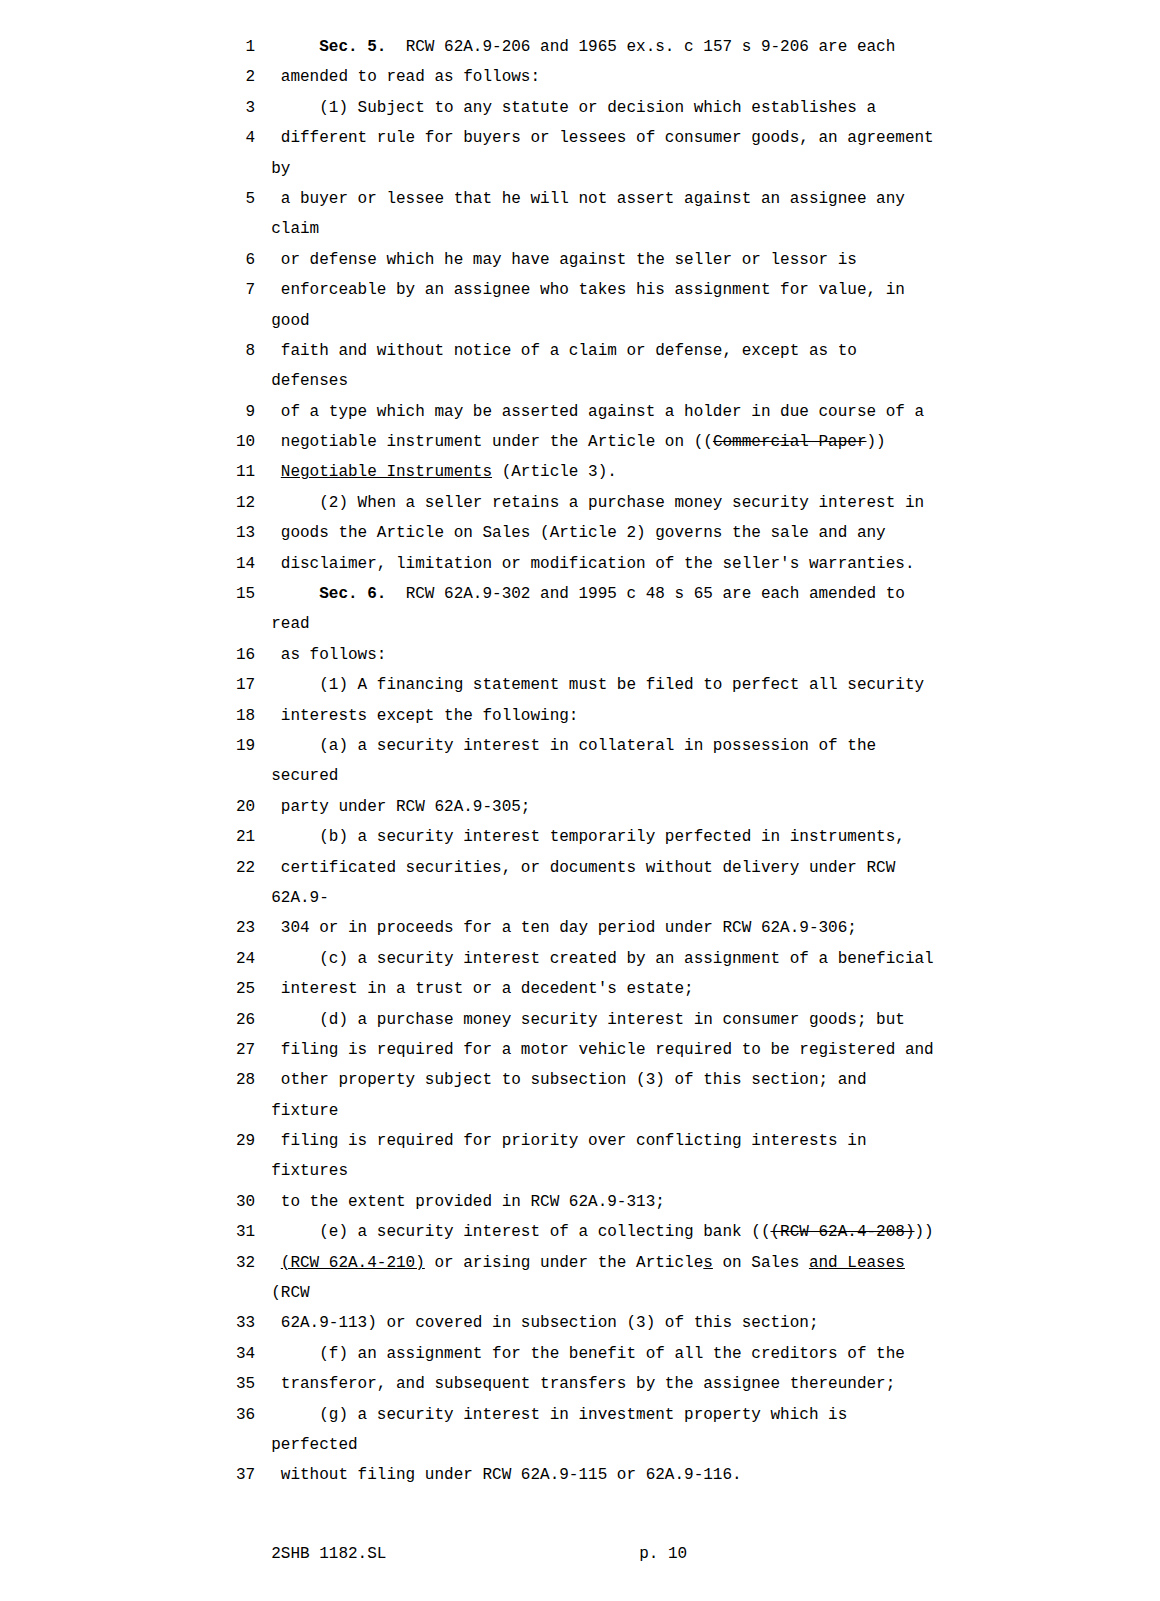1 Sec. 5. RCW 62A.9-206 and 1965 ex.s. c 157 s 9-206 are each
2 amended to read as follows:
3 (1) Subject to any statute or decision which establishes a
4 different rule for buyers or lessees of consumer goods, an agreement by
5 a buyer or lessee that he will not assert against an assignee any claim
6 or defense which he may have against the seller or lessor is
7 enforceable by an assignee who takes his assignment for value, in good
8 faith and without notice of a claim or defense, except as to defenses
9 of a type which may be asserted against a holder in due course of a
10 negotiable instrument under the Article on ((Commercial Paper))
11 Negotiable Instruments (Article 3).
12 (2) When a seller retains a purchase money security interest in
13 goods the Article on Sales (Article 2) governs the sale and any
14 disclaimer, limitation or modification of the seller's warranties.
15 Sec. 6. RCW 62A.9-302 and 1995 c 48 s 65 are each amended to read
16 as follows:
17 (1) A financing statement must be filed to perfect all security
18 interests except the following:
19 (a) a security interest in collateral in possession of the secured
20 party under RCW 62A.9-305;
21 (b) a security interest temporarily perfected in instruments,
22 certificated securities, or documents without delivery under RCW 62A.9-
23 304 or in proceeds for a ten day period under RCW 62A.9-306;
24 (c) a security interest created by an assignment of a beneficial
25 interest in a trust or a decedent's estate;
26 (d) a purchase money security interest in consumer goods; but
27 filing is required for a motor vehicle required to be registered and
28 other property subject to subsection (3) of this section; and fixture
29 filing is required for priority over conflicting interests in fixtures
30 to the extent provided in RCW 62A.9-313;
31 (e) a security interest of a collecting bank (((RCW 62A.4-208)))
32 (RCW 62A.4-210) or arising under the Articles on Sales and Leases (RCW
33 62A.9-113) or covered in subsection (3) of this section;
34 (f) an assignment for the benefit of all the creditors of the
35 transferor, and subsequent transfers by the assignee thereunder;
36 (g) a security interest in investment property which is perfected
37 without filing under RCW 62A.9-115 or 62A.9-116.
2SHB 1182.SL p. 10